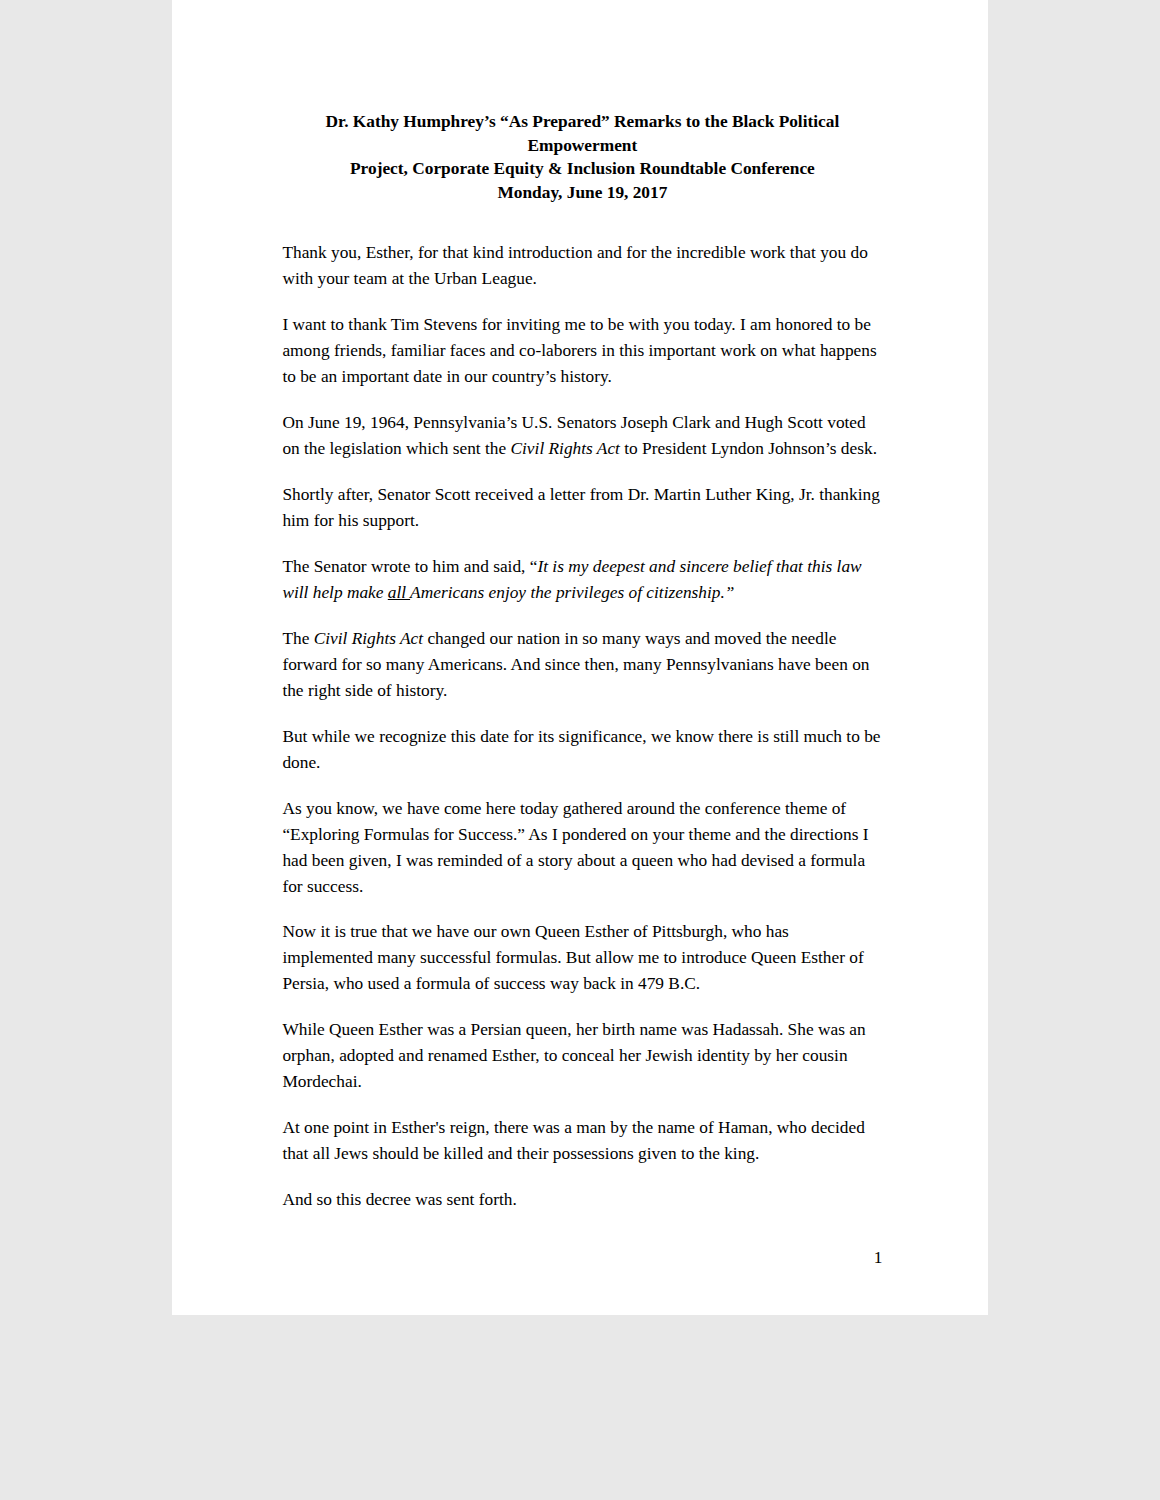Dr. Kathy Humphrey’s “As Prepared” Remarks to the Black Political Empowerment Project, Corporate Equity & Inclusion Roundtable Conference Monday, June 19, 2017
Thank you, Esther, for that kind introduction and for the incredible work that you do with your team at the Urban League.
I want to thank Tim Stevens for inviting me to be with you today. I am honored to be among friends, familiar faces and co-laborers in this important work on what happens to be an important date in our country’s history.
On June 19, 1964, Pennsylvania’s U.S. Senators Joseph Clark and Hugh Scott voted on the legislation which sent the Civil Rights Act to President Lyndon Johnson’s desk.
Shortly after, Senator Scott received a letter from Dr. Martin Luther King, Jr. thanking him for his support.
The Senator wrote to him and said, “It is my deepest and sincere belief that this law will help make all Americans enjoy the privileges of citizenship.”
The Civil Rights Act changed our nation in so many ways and moved the needle forward for so many Americans. And since then, many Pennsylvanians have been on the right side of history.
But while we recognize this date for its significance, we know there is still much to be done.
As you know, we have come here today gathered around the conference theme of “Exploring Formulas for Success.” As I pondered on your theme and the directions I had been given, I was reminded of a story about a queen who had devised a formula for success.
Now it is true that we have our own Queen Esther of Pittsburgh, who has implemented many successful formulas. But allow me to introduce Queen Esther of Persia, who used a formula of success way back in 479 B.C.
While Queen Esther was a Persian queen, her birth name was Hadassah. She was an orphan, adopted and renamed Esther, to conceal her Jewish identity by her cousin Mordechai.
At one point in Esther's reign, there was a man by the name of Haman, who decided that all Jews should be killed and their possessions given to the king.
And so this decree was sent forth.
1